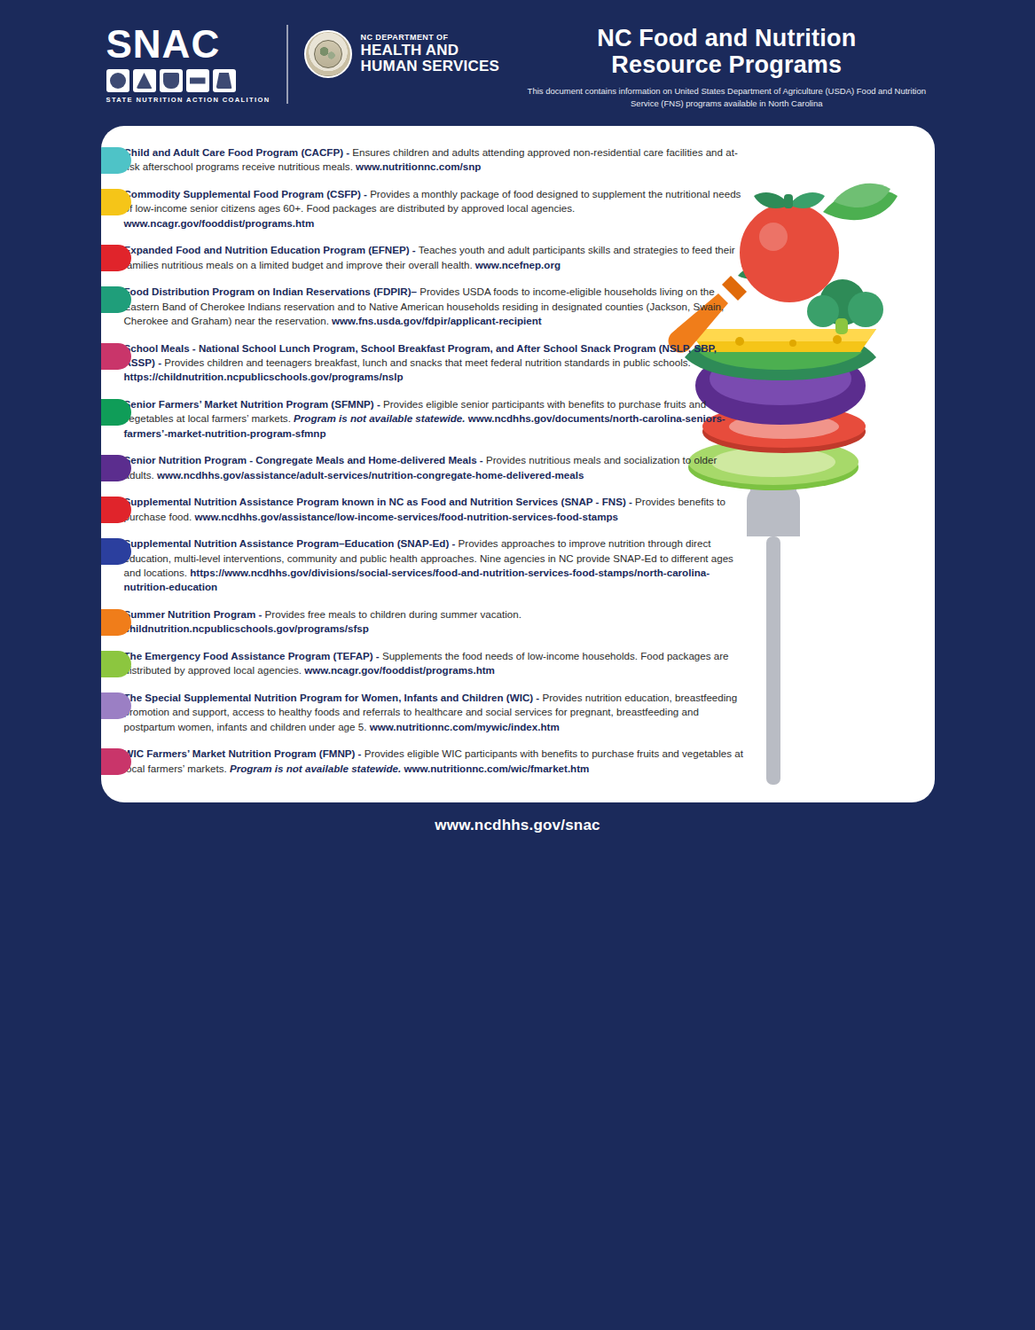SNAC
STATE NUTRITION ACTION COALITION
NC DEPARTMENT OF
HEALTH AND
HUMAN SERVICES
NC Food and Nutrition
Resource Programs
This document contains information on United States Department of Agriculture (USDA) Food and Nutrition Service (FNS) programs available in North Carolina
Child and Adult Care Food Program (CACFP) - Ensures children and adults attending approved non-residential care facilities and at-risk afterschool programs receive nutritious meals. www.nutritionnc.com/snp
Commodity Supplemental Food Program (CSFP) - Provides a monthly package of food designed to supplement the nutritional needs of low-income senior citizens ages 60+. Food packages are distributed by approved local agencies. www.ncagr.gov/fooddist/programs.htm
Expanded Food and Nutrition Education Program (EFNEP) - Teaches youth and adult participants skills and strategies to feed their families nutritious meals on a limited budget and improve their overall health. www.ncefnep.org
Food Distribution Program on Indian Reservations (FDPIR)– Provides USDA foods to income-eligible households living on the Eastern Band of Cherokee Indians reservation and to Native American households residing in designated counties (Jackson, Swain, Cherokee and Graham) near the reservation. www.fns.usda.gov/fdpir/applicant-recipient
School Meals - National School Lunch Program, School Breakfast Program, and After School Snack Program (NSLP, SBP, ASSP) - Provides children and teenagers breakfast, lunch and snacks that meet federal nutrition standards in public schools. https://childnutrition.ncpublicschools.gov/programs/nslp
Senior Farmers’ Market Nutrition Program (SFMNP) - Provides eligible senior participants with benefits to purchase fruits and vegetables at local farmers’ markets. Program is not available statewide. www.ncdhhs.gov/documents/north-carolina-seniors-farmers’-market-nutrition-program-sfmnp
Senior Nutrition Program - Congregate Meals and Home-delivered Meals - Provides nutritious meals and socialization to older adults. www.ncdhhs.gov/assistance/adult-services/nutrition-congregate-home-delivered-meals
Supplemental Nutrition Assistance Program known in NC as Food and Nutrition Services (SNAP - FNS) - Provides benefits to purchase food. www.ncdhhs.gov/assistance/low-income-services/food-nutrition-services-food-stamps
Supplemental Nutrition Assistance Program–Education (SNAP-Ed) - Provides approaches to improve nutrition through direct education, multi-level interventions, community and public health approaches. Nine agencies in NC provide SNAP-Ed to different ages and locations. https://www.ncdhhs.gov/divisions/social-services/food-and-nutrition-services-food-stamps/north-carolina-nutrition-education
Summer Nutrition Program - Provides free meals to children during summer vacation. childnutrition.ncpublicschools.gov/programs/sfsp
The Emergency Food Assistance Program (TEFAP) - Supplements the food needs of low-income households. Food packages are distributed by approved local agencies. www.ncagr.gov/fooddist/programs.htm
The Special Supplemental Nutrition Program for Women, Infants and Children (WIC) - Provides nutrition education, breastfeeding promotion and support, access to healthy foods and referrals to healthcare and social services for pregnant, breastfeeding and postpartum women, infants and children under age 5. www.nutritionnc.com/mywic/index.htm
WIC Farmers’ Market Nutrition Program (FMNP) - Provides eligible WIC participants with benefits to purchase fruits and vegetables at local farmers’ markets. Program is not available statewide. www.nutritionnc.com/wic/fmarket.htm
www.ncdhhs.gov/snac